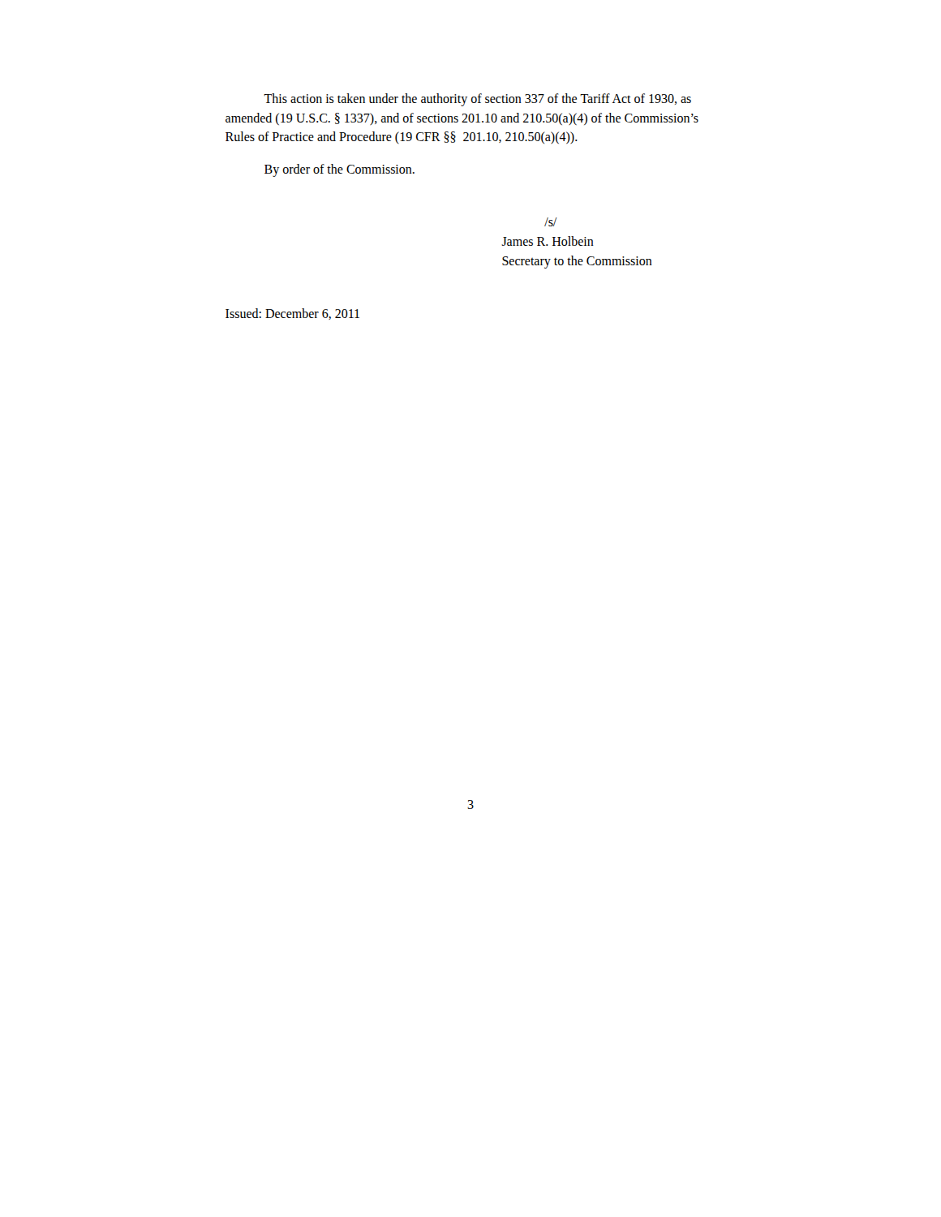This action is taken under the authority of section 337 of the Tariff Act of 1930, as amended (19 U.S.C. § 1337), and of sections 201.10 and 210.50(a)(4) of the Commission’s Rules of Practice and Procedure (19 CFR §§ 201.10, 210.50(a)(4)).
By order of the Commission.
/s/
James R. Holbein
Secretary to the Commission
Issued: December 6, 2011
3